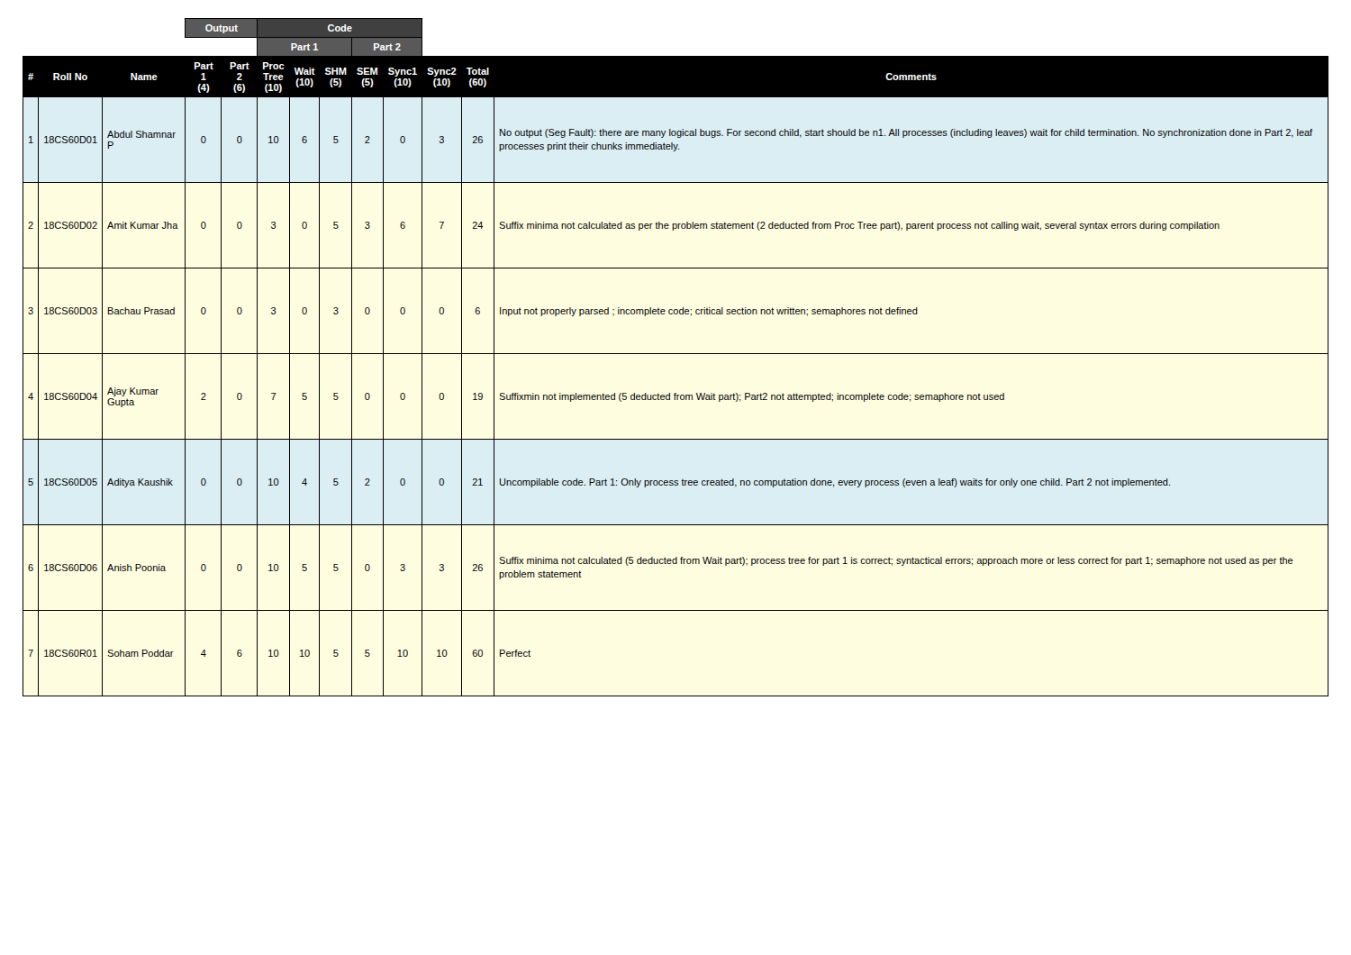| | Output | Code | | |
| --- | --- | --- | --- | --- |
| | | | Part 1 | Part 2 | | |
| # | Roll No | Name | Part 1 (4) | Part 2 (6) | Proc Tree (10) | Wait (10) | SHM (5) | SEM (5) | Sync1 (10) | Sync2 (10) | Total (60) | Comments |
| 1 | 18CS60D01 | Abdul Shamnar P | 0 | 0 | 10 | 6 | 5 | 2 | 0 | 3 | 26 | No output (Seg Fault): there are many logical bugs. For second child, start should be n1. All processes (including leaves) wait for child termination. No synchronization done in Part 2, leaf processes print their chunks immediately. |
| 2 | 18CS60D02 | Amit Kumar Jha | 0 | 0 | 3 | 0 | 5 | 3 | 6 | 7 | 24 | Suffix minima not calculated as per the problem statement (2 deducted from Proc Tree part), parent process not calling wait, several syntax errors during compilation |
| 3 | 18CS60D03 | Bachau Prasad | 0 | 0 | 3 | 0 | 3 | 0 | 0 | 0 | 6 | Input not properly parsed ; incomplete code; critical section not written; semaphores not defined |
| 4 | 18CS60D04 | Ajay Kumar Gupta | 2 | 0 | 7 | 5 | 5 | 0 | 0 | 0 | 19 | Suffixmin not implemented (5 deducted from Wait part); Part2 not attempted; incomplete code; semaphore not used |
| 5 | 18CS60D05 | Aditya Kaushik | 0 | 0 | 10 | 4 | 5 | 2 | 0 | 0 | 21 | Uncompilable code. Part 1: Only process tree created, no computation done, every process (even a leaf) waits for only one child. Part 2 not implemented. |
| 6 | 18CS60D06 | Anish Poonia | 0 | 0 | 10 | 5 | 5 | 0 | 3 | 3 | 26 | Suffix minima not calculated (5 deducted from Wait part); process tree for part 1 is correct; syntactical errors; approach more or less correct for part 1; semaphore not used as per the problem statement |
| 7 | 18CS60R01 | Soham Poddar | 4 | 6 | 10 | 10 | 5 | 5 | 10 | 10 | 60 | Perfect |